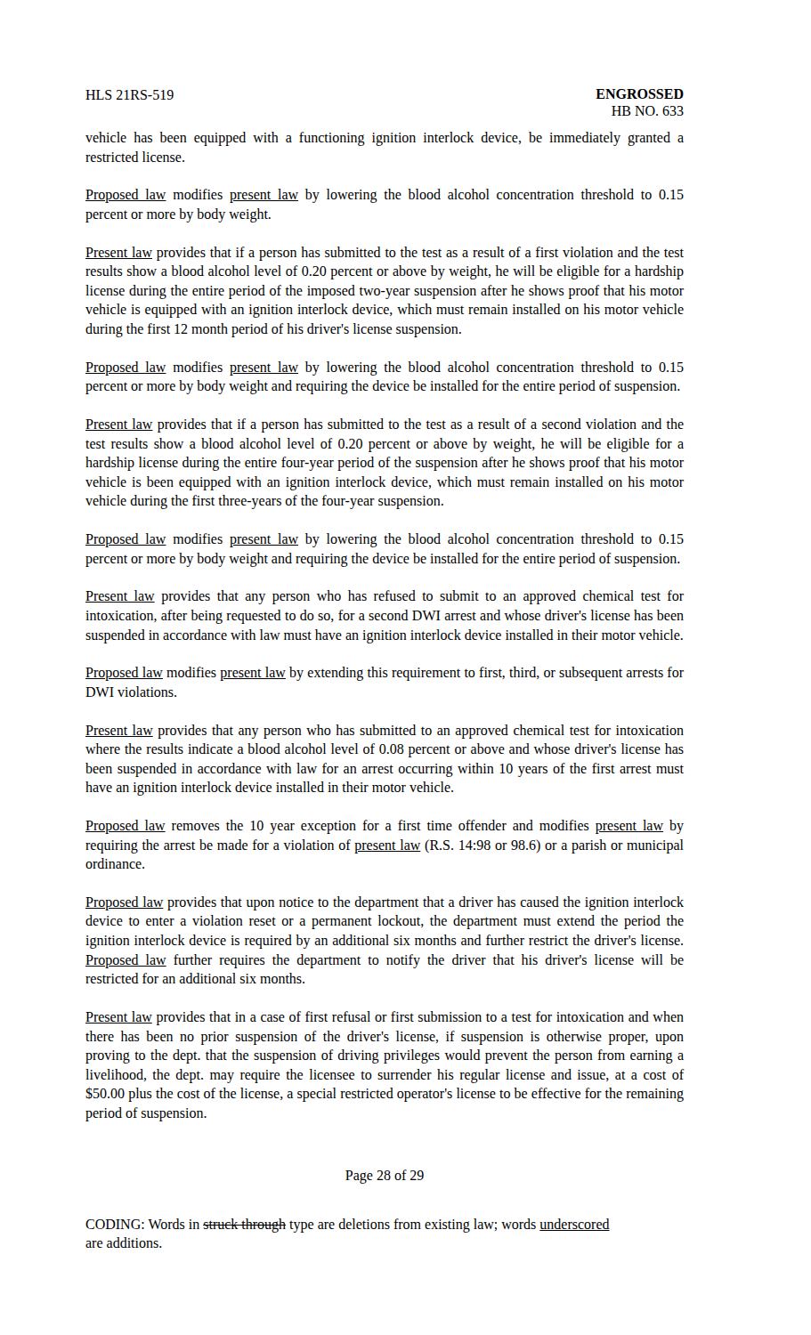HLS 21RS-519
ENGROSSED
HB NO. 633
vehicle has been equipped with a functioning ignition interlock device, be immediately granted a restricted license.
Proposed law modifies present law by lowering the blood alcohol concentration threshold to 0.15 percent or more by body weight.
Present law provides that if a person has submitted to the test as a result of a first violation and the test results show a blood alcohol level of 0.20 percent or above by weight, he will be eligible for a hardship license during the entire period of the imposed two-year suspension after he shows proof that his motor vehicle is equipped with an ignition interlock device, which must remain installed on his motor vehicle during the first 12 month period of his driver's license suspension.
Proposed law modifies present law by lowering the blood alcohol concentration threshold to 0.15 percent or more by body weight and requiring the device be installed for the entire period of suspension.
Present law provides that if a person has submitted to the test as a result of a second violation and the test results show a blood alcohol level of 0.20 percent or above by weight, he will be eligible for a hardship license during the entire four-year period of the suspension after he shows proof that his motor vehicle is been equipped with an ignition interlock device, which must remain installed on his motor vehicle during the first three-years of the four-year suspension.
Proposed law modifies present law by lowering the blood alcohol concentration threshold to 0.15 percent or more by body weight and requiring the device be installed for the entire period of suspension.
Present law provides that any person who has refused to submit to an approved chemical test for intoxication, after being requested to do so, for a second DWI arrest and whose driver's license has been suspended in accordance with law must have an ignition interlock device installed in their motor vehicle.
Proposed law modifies present law by extending this requirement to first, third, or subsequent arrests for DWI violations.
Present law provides that any person who has submitted to an approved chemical test for intoxication where the results indicate a blood alcohol level of 0.08 percent or above and whose driver's license has been suspended in accordance with law for an arrest occurring within 10 years of the first arrest must have an ignition interlock device installed in their motor vehicle.
Proposed law removes the 10 year exception for a first time offender and modifies present law by requiring the arrest be made for a violation of present law (R.S. 14:98 or 98.6) or a parish or municipal ordinance.
Proposed law provides that upon notice to the department that a driver has caused the ignition interlock device to enter a violation reset or a permanent lockout, the department must extend the period the ignition interlock device is required by an additional six months and further restrict the driver's license. Proposed law further requires the department to notify the driver that his driver's license will be restricted for an additional six months.
Present law provides that in a case of first refusal or first submission to a test for intoxication and when there has been no prior suspension of the driver's license, if suspension is otherwise proper, upon proving to the dept. that the suspension of driving privileges would prevent the person from earning a livelihood, the dept. may require the licensee to surrender his regular license and issue, at a cost of $50.00 plus the cost of the license, a special restricted operator's license to be effective for the remaining period of suspension.
Page 28 of 29
CODING: Words in struck through type are deletions from existing law; words underscored
are additions.